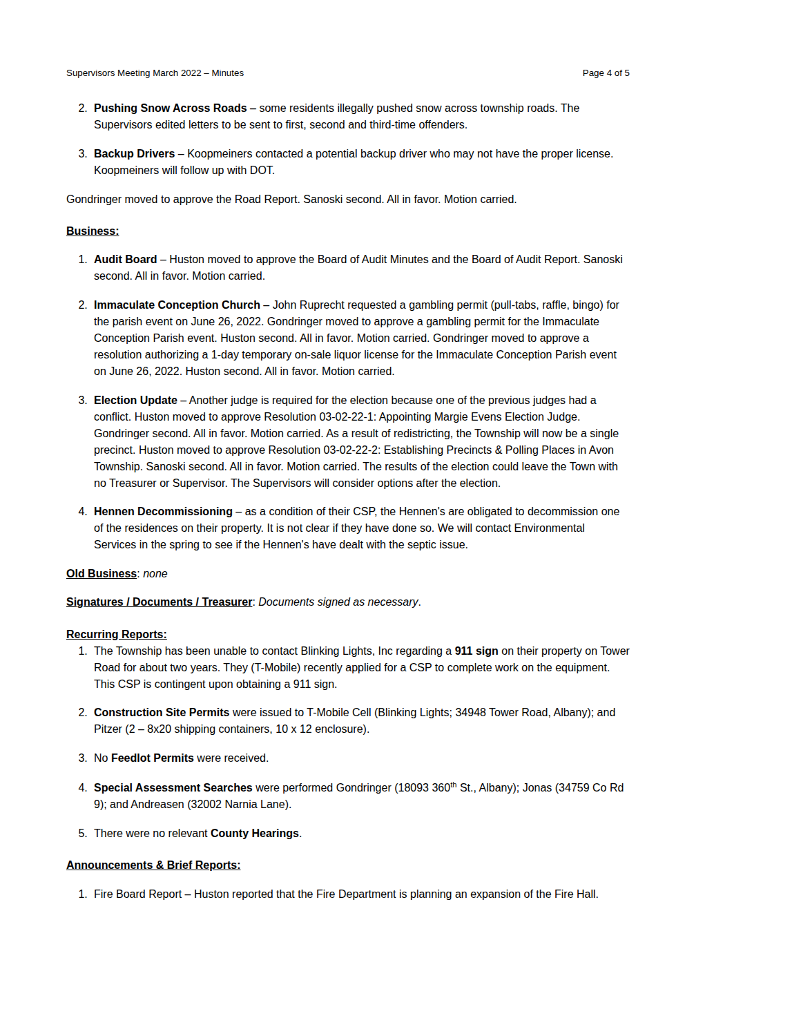Supervisors Meeting March 2022 – Minutes Page 4 of 5
Pushing Snow Across Roads – some residents illegally pushed snow across township roads. The Supervisors edited letters to be sent to first, second and third-time offenders.
Backup Drivers – Koopmeiners contacted a potential backup driver who may not have the proper license. Koopmeiners will follow up with DOT.
Gondringer moved to approve the Road Report. Sanoski second. All in favor. Motion carried.
Business:
Audit Board – Huston moved to approve the Board of Audit Minutes and the Board of Audit Report. Sanoski second. All in favor. Motion carried.
Immaculate Conception Church – John Ruprecht requested a gambling permit (pull-tabs, raffle, bingo) for the parish event on June 26, 2022. Gondringer moved to approve a gambling permit for the Immaculate Conception Parish event. Huston second. All in favor. Motion carried. Gondringer moved to approve a resolution authorizing a 1-day temporary on-sale liquor license for the Immaculate Conception Parish event on June 26, 2022. Huston second. All in favor. Motion carried.
Election Update – Another judge is required for the election because one of the previous judges had a conflict. Huston moved to approve Resolution 03-02-22-1: Appointing Margie Evens Election Judge. Gondringer second. All in favor. Motion carried. As a result of redistricting, the Township will now be a single precinct. Huston moved to approve Resolution 03-02-22-2: Establishing Precincts & Polling Places in Avon Township. Sanoski second. All in favor. Motion carried. The results of the election could leave the Town with no Treasurer or Supervisor. The Supervisors will consider options after the election.
Hennen Decommissioning – as a condition of their CSP, the Hennen's are obligated to decommission one of the residences on their property. It is not clear if they have done so. We will contact Environmental Services in the spring to see if the Hennen's have dealt with the septic issue.
Old Business: none
Signatures / Documents / Treasurer: Documents signed as necessary.
Recurring Reports:
The Township has been unable to contact Blinking Lights, Inc regarding a 911 sign on their property on Tower Road for about two years. They (T-Mobile) recently applied for a CSP to complete work on the equipment. This CSP is contingent upon obtaining a 911 sign.
Construction Site Permits were issued to T-Mobile Cell (Blinking Lights; 34948 Tower Road, Albany); and Pitzer (2 – 8x20 shipping containers, 10 x 12 enclosure).
No Feedlot Permits were received.
Special Assessment Searches were performed Gondringer (18093 360th St., Albany); Jonas (34759 Co Rd 9); and Andreasen (32002 Narnia Lane).
There were no relevant County Hearings.
Announcements & Brief Reports:
Fire Board Report – Huston reported that the Fire Department is planning an expansion of the Fire Hall.